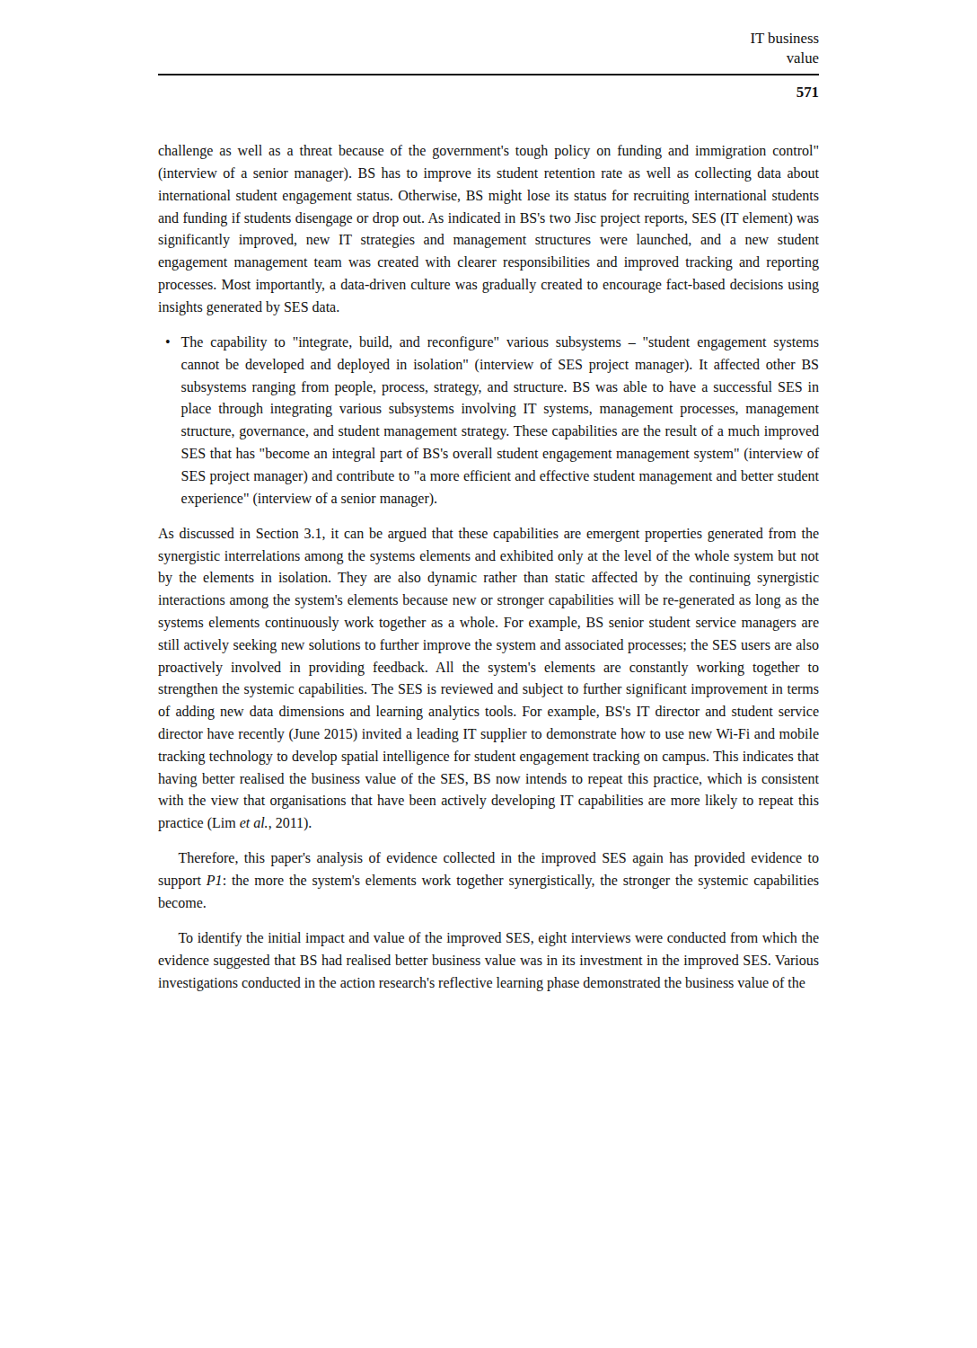IT business
value
571
challenge as well as a threat because of the government's tough policy on funding and immigration control" (interview of a senior manager). BS has to improve its student retention rate as well as collecting data about international student engagement status. Otherwise, BS might lose its status for recruiting international students and funding if students disengage or drop out. As indicated in BS's two Jisc project reports, SES (IT element) was significantly improved, new IT strategies and management structures were launched, and a new student engagement management team was created with clearer responsibilities and improved tracking and reporting processes. Most importantly, a data-driven culture was gradually created to encourage fact-based decisions using insights generated by SES data.
The capability to "integrate, build, and reconfigure" various subsystems – "student engagement systems cannot be developed and deployed in isolation" (interview of SES project manager). It affected other BS subsystems ranging from people, process, strategy, and structure. BS was able to have a successful SES in place through integrating various subsystems involving IT systems, management processes, management structure, governance, and student management strategy. These capabilities are the result of a much improved SES that has "become an integral part of BS's overall student engagement management system" (interview of SES project manager) and contribute to "a more efficient and effective student management and better student experience" (interview of a senior manager).
As discussed in Section 3.1, it can be argued that these capabilities are emergent properties generated from the synergistic interrelations among the systems elements and exhibited only at the level of the whole system but not by the elements in isolation. They are also dynamic rather than static affected by the continuing synergistic interactions among the system's elements because new or stronger capabilities will be re-generated as long as the systems elements continuously work together as a whole. For example, BS senior student service managers are still actively seeking new solutions to further improve the system and associated processes; the SES users are also proactively involved in providing feedback. All the system's elements are constantly working together to strengthen the systemic capabilities. The SES is reviewed and subject to further significant improvement in terms of adding new data dimensions and learning analytics tools. For example, BS's IT director and student service director have recently (June 2015) invited a leading IT supplier to demonstrate how to use new Wi-Fi and mobile tracking technology to develop spatial intelligence for student engagement tracking on campus. This indicates that having better realised the business value of the SES, BS now intends to repeat this practice, which is consistent with the view that organisations that have been actively developing IT capabilities are more likely to repeat this practice (Lim et al., 2011).
Therefore, this paper's analysis of evidence collected in the improved SES again has provided evidence to support P1: the more the system's elements work together synergistically, the stronger the systemic capabilities become.
To identify the initial impact and value of the improved SES, eight interviews were conducted from which the evidence suggested that BS had realised better business value was in its investment in the improved SES. Various investigations conducted in the action research's reflective learning phase demonstrated the business value of the